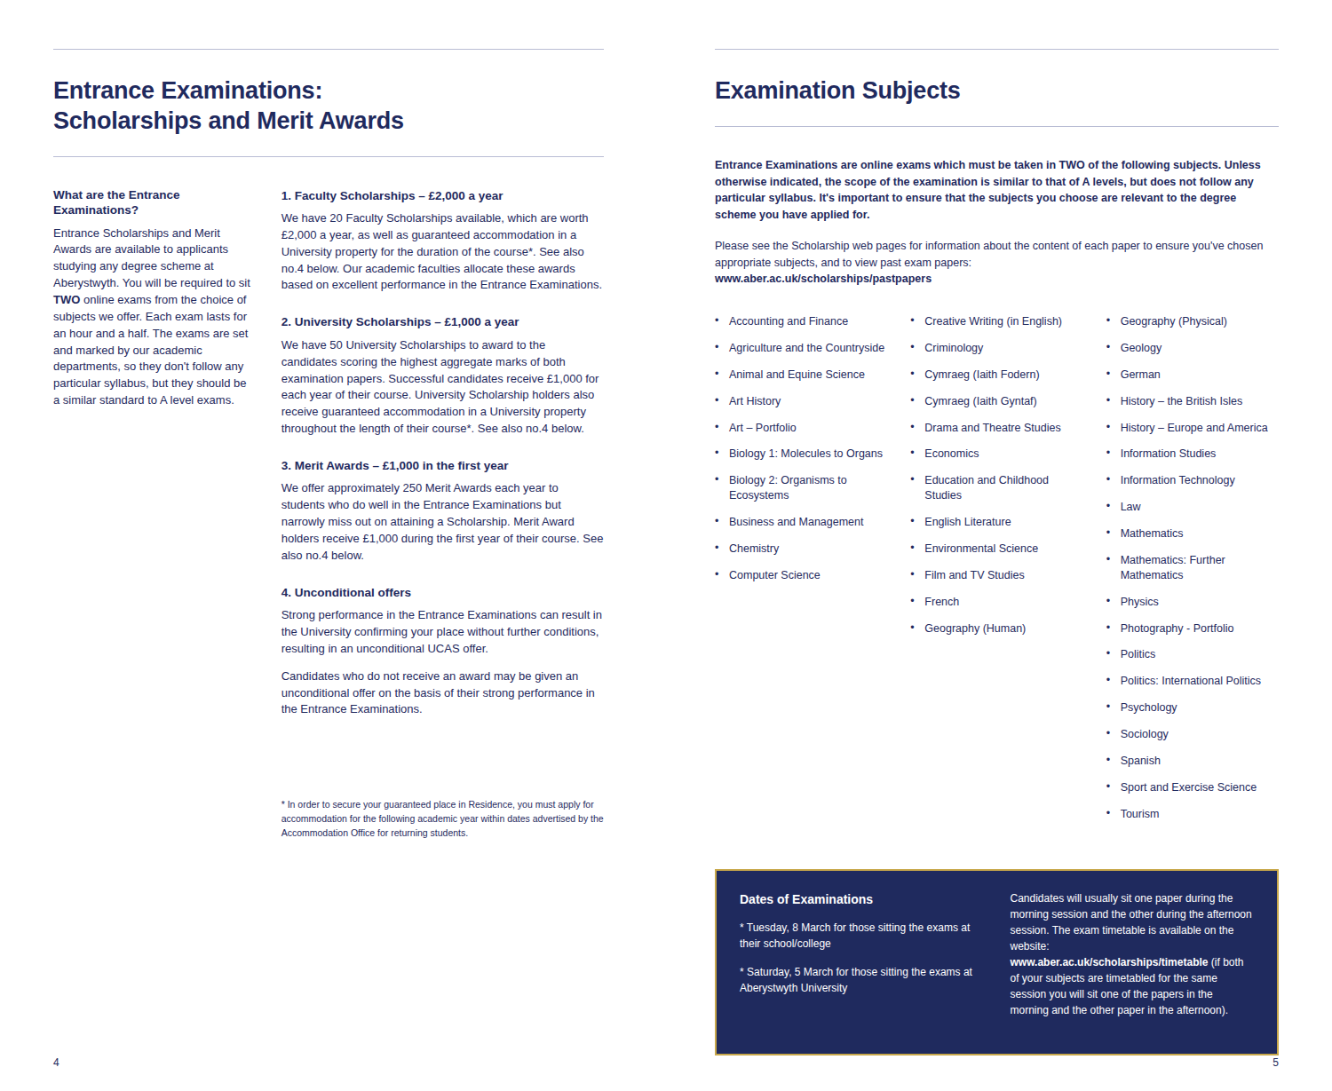Entrance Examinations:
Scholarships and Merit Awards
What are the Entrance Examinations?
Entrance Scholarships and Merit Awards are available to applicants studying any degree scheme at Aberystwyth. You will be required to sit TWO online exams from the choice of subjects we offer. Each exam lasts for an hour and a half. The exams are set and marked by our academic departments, so they don't follow any particular syllabus, but they should be a similar standard to A level exams.
1. Faculty Scholarships – £2,000 a year
We have 20 Faculty Scholarships available, which are worth £2,000 a year, as well as guaranteed accommodation in a University property for the duration of the course*. See also no.4 below. Our academic faculties allocate these awards based on excellent performance in the Entrance Examinations.
2. University Scholarships – £1,000 a year
We have 50 University Scholarships to award to the candidates scoring the highest aggregate marks of both examination papers. Successful candidates receive £1,000 for each year of their course. University Scholarship holders also receive guaranteed accommodation in a University property throughout the length of their course*. See also no.4 below.
3. Merit Awards – £1,000 in the first year
We offer approximately 250 Merit Awards each year to students who do well in the Entrance Examinations but narrowly miss out on attaining a Scholarship. Merit Award holders receive £1,000 during the first year of their course. See also no.4 below.
4. Unconditional offers
Strong performance in the Entrance Examinations can result in the University confirming your place without further conditions, resulting in an unconditional UCAS offer.
Candidates who do not receive an award may be given an unconditional offer on the basis of their strong performance in the Entrance Examinations.
* In order to secure your guaranteed place in Residence, you must apply for accommodation for the following academic year within dates advertised by the Accommodation Office for returning students.
4
Examination Subjects
Entrance Examinations are online exams which must be taken in TWO of the following subjects. Unless otherwise indicated, the scope of the examination is similar to that of A levels, but does not follow any particular syllabus. It's important to ensure that the subjects you choose are relevant to the degree scheme you have applied for.
Please see the Scholarship web pages for information about the content of each paper to ensure you've chosen appropriate subjects, and to view past exam papers:
www.aber.ac.uk/scholarships/pastpapers
Accounting and Finance
Agriculture and the Countryside
Animal and Equine Science
Art History
Art – Portfolio
Biology 1: Molecules to Organs
Biology 2: Organisms to Ecosystems
Business and Management
Chemistry
Computer Science
Creative Writing (in English)
Criminology
Cymraeg (Iaith Fodern)
Cymraeg (Iaith Gyntaf)
Drama and Theatre Studies
Economics
Education and Childhood Studies
English Literature
Environmental Science
Film and TV Studies
French
Geography (Human)
Geography (Physical)
Geology
German
History – the British Isles
History – Europe and America
Information Studies
Information Technology
Law
Mathematics
Mathematics: Further Mathematics
Physics
Photography - Portfolio
Politics
Politics: International Politics
Psychology
Sociology
Spanish
Sport and Exercise Science
Tourism
Dates of Examinations
* Tuesday, 8 March for those sitting the exams at their school/college
* Saturday, 5 March for those sitting the exams at Aberystwyth University
Candidates will usually sit one paper during the morning session and the other during the afternoon session. The exam timetable is available on the website:
www.aber.ac.uk/scholarships/timetable (if both of your subjects are timetabled for the same session you will sit one of the papers in the morning and the other paper in the afternoon).
5